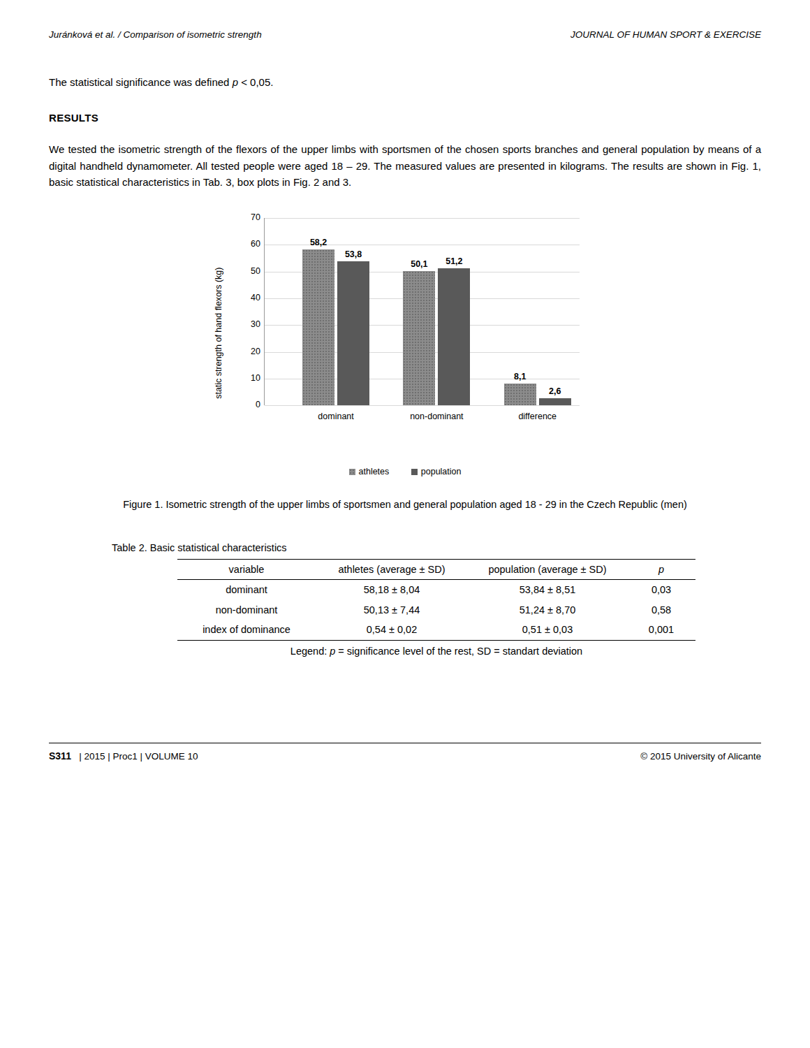Juránková et al. / Comparison of isometric strength
JOURNAL OF HUMAN SPORT & EXERCISE
The statistical significance was defined p < 0,05.
RESULTS
We tested the isometric strength of the flexors of the upper limbs with sportsmen of the chosen sports branches and general population by means of a digital handheld dynamometer. All tested people were aged 18 – 29. The measured values are presented in kilograms. The results are shown in Fig. 1, basic statistical characteristics in Tab. 3, box plots in Fig. 2 and 3.
static strength of hand flexors (kg)
70
60
50
40
30
20
10
0
58,2
53,8
dominant
50,1
51,2
non-dominant
8,1
2,6
difference
athletes population
Figure 1. Isometric strength of the upper limbs of sportsmen and general population aged 18 - 29 in the Czech Republic (men)
Table 2. Basic statistical characteristics
| variable | athletes (average ± SD) | population (average ± SD) | p |
| --- | --- | --- | --- |
| dominant | 58,18 ± 8,04 | 53,84 ± 8,51 | 0,03 |
| non-dominant | 50,13 ± 7,44 | 51,24 ± 8,70 | 0,58 |
| index of dominance | 0,54 ± 0,02 | 0,51 ± 0,03 | 0,001 |
Legend: p = significance level of the rest, SD = standart deviation
S311 | 2015 | Proc1 | VOLUME 10
© 2015 University of Alicante